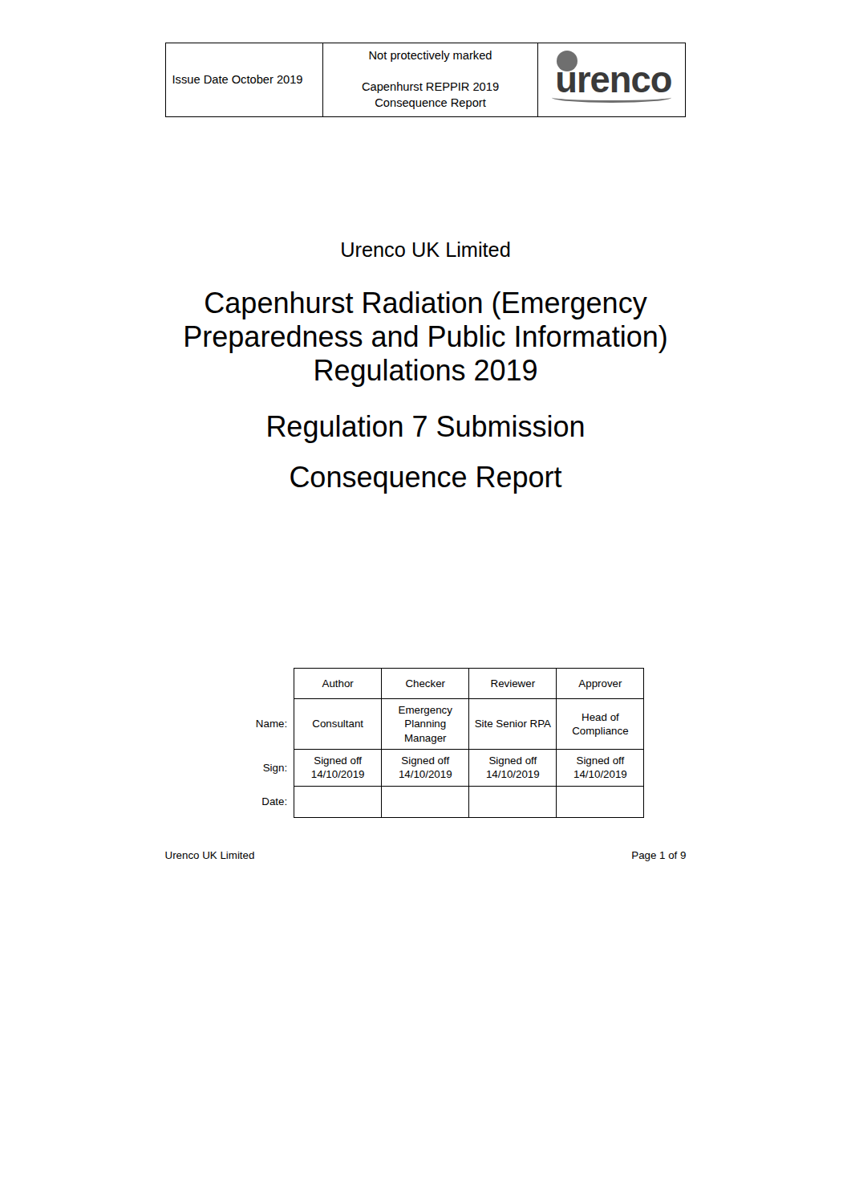| Issue Date October 2019 | Not protectively marked Capenhurst REPPIR 2019 Consequence Report | urenco |
Urenco UK Limited
Capenhurst Radiation (Emergency Preparedness and Public Information) Regulations 2019
Regulation 7 Submission
Consequence Report
| | Author | Checker | Reviewer | Approver |
| Name: | Consultant | Emergency Planning Manager | Site Senior RPA | Head of Compliance |
| Sign: | Signed off 14/10/2019 | Signed off 14/10/2019 | Signed off 14/10/2019 | Signed off 14/10/2019 |
| Date: | | | | |
Urenco UK Limited Page 1 of 9